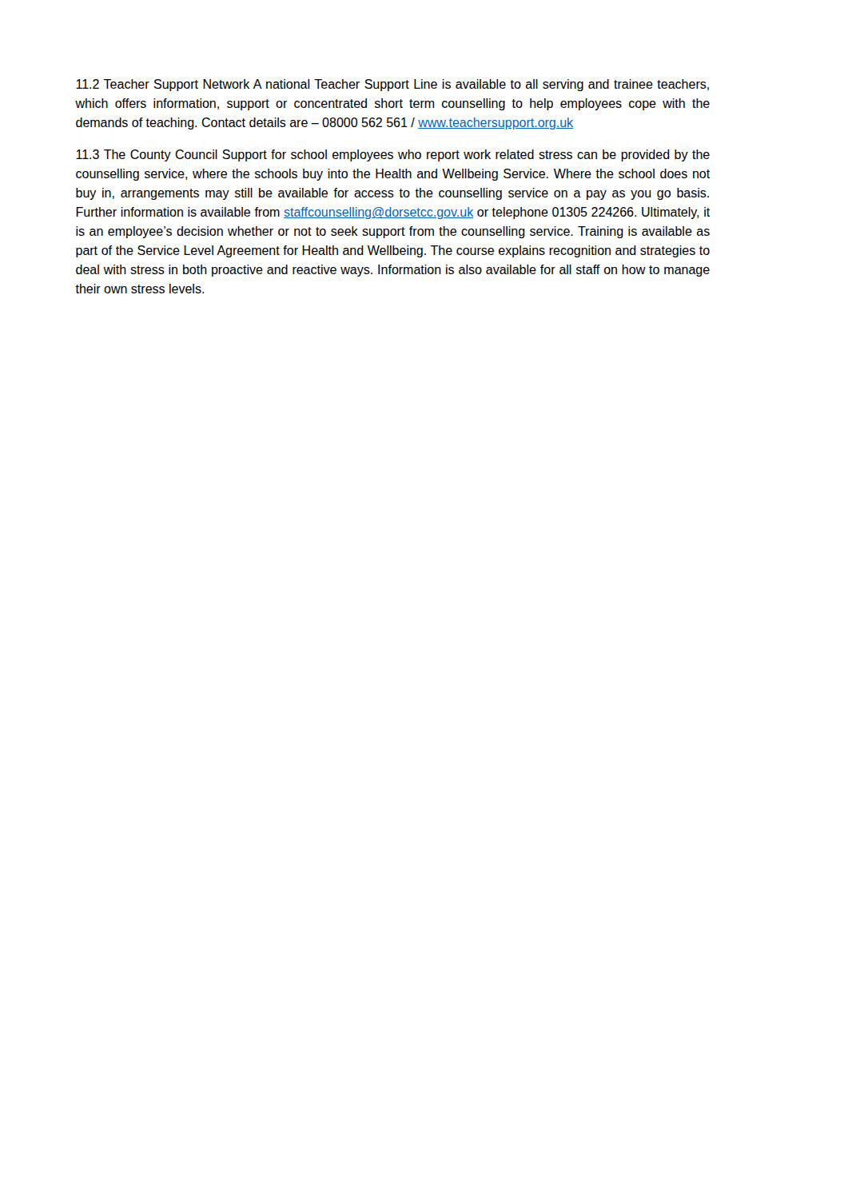11.2 Teacher Support Network A national Teacher Support Line is available to all serving and trainee teachers, which offers information, support or concentrated short term counselling to help employees cope with the demands of teaching. Contact details are – 08000 562 561 / www.teachersupport.org.uk
11.3 The County Council Support for school employees who report work related stress can be provided by the counselling service, where the schools buy into the Health and Wellbeing Service. Where the school does not buy in, arrangements may still be available for access to the counselling service on a pay as you go basis. Further information is available from staffcounselling@dorsetcc.gov.uk or telephone 01305 224266. Ultimately, it is an employee’s decision whether or not to seek support from the counselling service. Training is available as part of the Service Level Agreement for Health and Wellbeing. The course explains recognition and strategies to deal with stress in both proactive and reactive ways. Information is also available for all staff on how to manage their own stress levels.